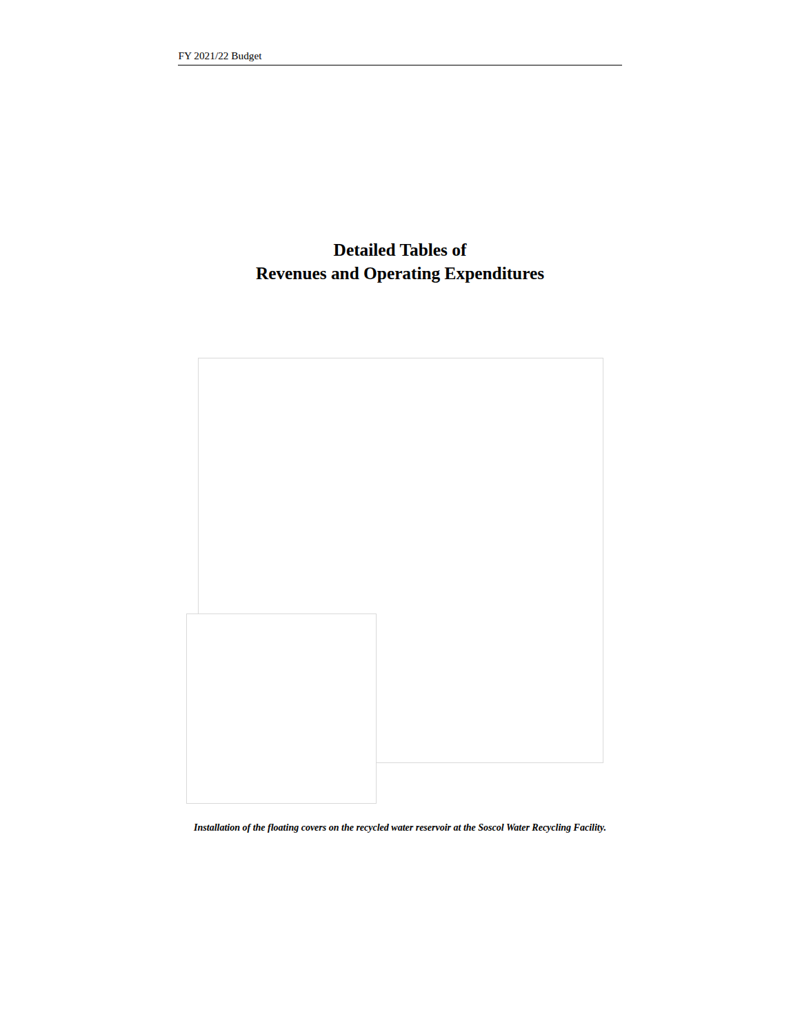FY 2021/22 Budget
Detailed Tables of
Revenues and Operating Expenditures
Installation of the floating covers on the recycled water reservoir at the Soscol Water Recycling Facility.